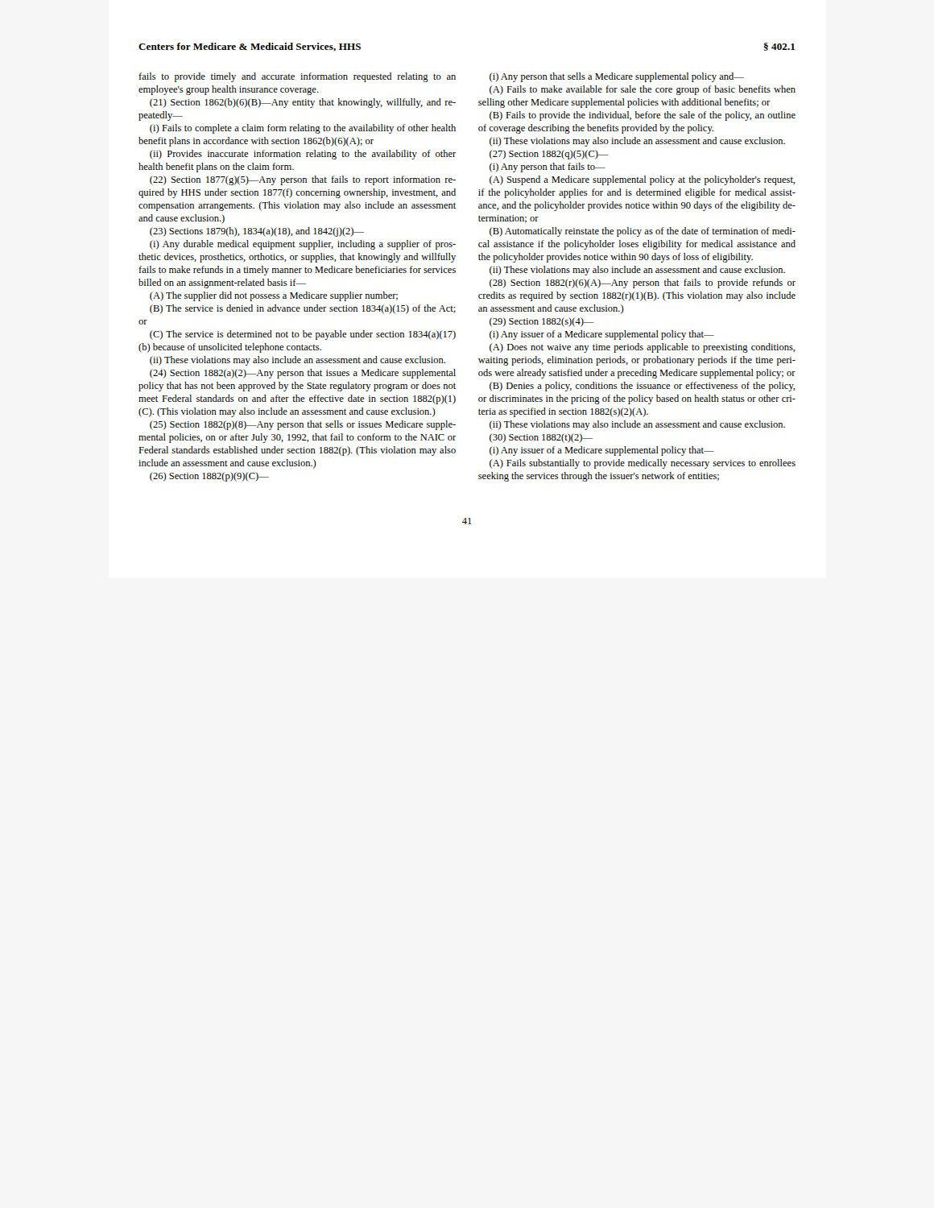Centers for Medicare & Medicaid Services, HHS § 402.1
fails to provide timely and accurate information requested relating to an employee's group health insurance coverage.
(21) Section 1862(b)(6)(B)—Any entity that knowingly, willfully, and repeatedly—
(i) Fails to complete a claim form relating to the availability of other health benefit plans in accordance with section 1862(b)(6)(A); or
(ii) Provides inaccurate information relating to the availability of other health benefit plans on the claim form.
(22) Section 1877(g)(5)—Any person that fails to report information required by HHS under section 1877(f) concerning ownership, investment, and compensation arrangements. (This violation may also include an assessment and cause exclusion.)
(23) Sections 1879(h), 1834(a)(18), and 1842(j)(2)—
(i) Any durable medical equipment supplier, including a supplier of prosthetic devices, prosthetics, orthotics, or supplies, that knowingly and willfully fails to make refunds in a timely manner to Medicare beneficiaries for services billed on an assignment-related basis if—
(A) The supplier did not possess a Medicare supplier number;
(B) The service is denied in advance under section 1834(a)(15) of the Act; or
(C) The service is determined not to be payable under section 1834(a)(17)(b) because of unsolicited telephone contacts.
(ii) These violations may also include an assessment and cause exclusion.
(24) Section 1882(a)(2)—Any person that issues a Medicare supplemental policy that has not been approved by the State regulatory program or does not meet Federal standards on and after the effective date in section 1882(p)(1)(C). (This violation may also include an assessment and cause exclusion.)
(25) Section 1882(p)(8)—Any person that sells or issues Medicare supplemental policies, on or after July 30, 1992, that fail to conform to the NAIC or Federal standards established under section 1882(p). (This violation may also include an assessment and cause exclusion.)
(26) Section 1882(p)(9)(C)—
(i) Any person that sells a Medicare supplemental policy and—
(A) Fails to make available for sale the core group of basic benefits when selling other Medicare supplemental policies with additional benefits; or
(B) Fails to provide the individual, before the sale of the policy, an outline of coverage describing the benefits provided by the policy.
(ii) These violations may also include an assessment and cause exclusion.
(27) Section 1882(q)(5)(C)—
(i) Any person that fails to—
(A) Suspend a Medicare supplemental policy at the policyholder's request, if the policyholder applies for and is determined eligible for medical assistance, and the policyholder provides notice within 90 days of the eligibility determination; or
(B) Automatically reinstate the policy as of the date of termination of medical assistance if the policyholder loses eligibility for medical assistance and the policyholder provides notice within 90 days of loss of eligibility.
(ii) These violations may also include an assessment and cause exclusion.
(28) Section 1882(r)(6)(A)—Any person that fails to provide refunds or credits as required by section 1882(r)(1)(B). (This violation may also include an assessment and cause exclusion.)
(29) Section 1882(s)(4)—
(i) Any issuer of a Medicare supplemental policy that—
(A) Does not waive any time periods applicable to preexisting conditions, waiting periods, elimination periods, or probationary periods if the time periods were already satisfied under a preceding Medicare supplemental policy; or
(B) Denies a policy, conditions the issuance or effectiveness of the policy, or discriminates in the pricing of the policy based on health status or other criteria as specified in section 1882(s)(2)(A).
(ii) These violations may also include an assessment and cause exclusion.
(30) Section 1882(t)(2)—
(i) Any issuer of a Medicare supplemental policy that—
(A) Fails substantially to provide medically necessary services to enrollees seeking the services through the issuer's network of entities;
41